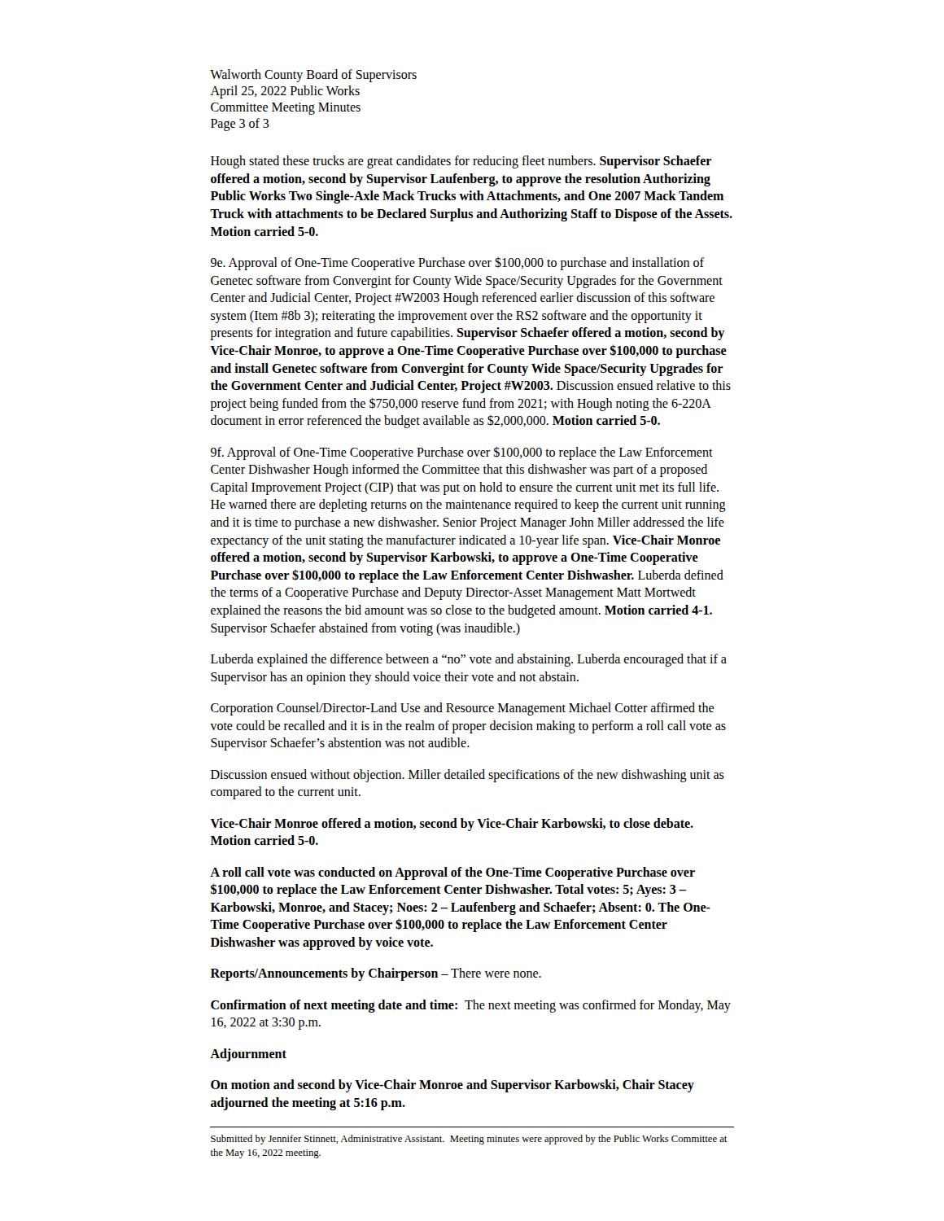Walworth County Board of Supervisors
April 25, 2022 Public Works
Committee Meeting Minutes
Page 3 of 3
Hough stated these trucks are great candidates for reducing fleet numbers. Supervisor Schaefer offered a motion, second by Supervisor Laufenberg, to approve the resolution Authorizing Public Works Two Single-Axle Mack Trucks with Attachments, and One 2007 Mack Tandem Truck with attachments to be Declared Surplus and Authorizing Staff to Dispose of the Assets. Motion carried 5-0.
9e. Approval of One-Time Cooperative Purchase over $100,000 to purchase and installation of Genetec software from Convergint for County Wide Space/Security Upgrades for the Government Center and Judicial Center, Project #W2003 Hough referenced earlier discussion of this software system (Item #8b 3); reiterating the improvement over the RS2 software and the opportunity it presents for integration and future capabilities. Supervisor Schaefer offered a motion, second by Vice-Chair Monroe, to approve a One-Time Cooperative Purchase over $100,000 to purchase and install Genetec software from Convergint for County Wide Space/Security Upgrades for the Government Center and Judicial Center, Project #W2003. Discussion ensued relative to this project being funded from the $750,000 reserve fund from 2021; with Hough noting the 6-220A document in error referenced the budget available as $2,000,000. Motion carried 5-0.
9f. Approval of One-Time Cooperative Purchase over $100,000 to replace the Law Enforcement Center Dishwasher Hough informed the Committee that this dishwasher was part of a proposed Capital Improvement Project (CIP) that was put on hold to ensure the current unit met its full life. He warned there are depleting returns on the maintenance required to keep the current unit running and it is time to purchase a new dishwasher. Senior Project Manager John Miller addressed the life expectancy of the unit stating the manufacturer indicated a 10-year life span. Vice-Chair Monroe offered a motion, second by Supervisor Karbowski, to approve a One-Time Cooperative Purchase over $100,000 to replace the Law Enforcement Center Dishwasher. Luberda defined the terms of a Cooperative Purchase and Deputy Director-Asset Management Matt Mortwedt explained the reasons the bid amount was so close to the budgeted amount. Motion carried 4-1. Supervisor Schaefer abstained from voting (was inaudible.)
Luberda explained the difference between a “no” vote and abstaining. Luberda encouraged that if a Supervisor has an opinion they should voice their vote and not abstain.
Corporation Counsel/Director-Land Use and Resource Management Michael Cotter affirmed the vote could be recalled and it is in the realm of proper decision making to perform a roll call vote as Supervisor Schaefer’s abstention was not audible.
Discussion ensued without objection. Miller detailed specifications of the new dishwashing unit as compared to the current unit.
Vice-Chair Monroe offered a motion, second by Vice-Chair Karbowski, to close debate. Motion carried 5-0.
A roll call vote was conducted on Approval of the One-Time Cooperative Purchase over $100,000 to replace the Law Enforcement Center Dishwasher. Total votes: 5; Ayes: 3 – Karbowski, Monroe, and Stacey; Noes: 2 – Laufenberg and Schaefer; Absent: 0. The One-Time Cooperative Purchase over $100,000 to replace the Law Enforcement Center Dishwasher was approved by voice vote.
Reports/Announcements by Chairperson – There were none.
Confirmation of next meeting date and time: The next meeting was confirmed for Monday, May 16, 2022 at 3:30 p.m.
Adjournment
On motion and second by Vice-Chair Monroe and Supervisor Karbowski, Chair Stacey adjourned the meeting at 5:16 p.m.
Submitted by Jennifer Stinnett, Administrative Assistant. Meeting minutes were approved by the Public Works Committee at the May 16, 2022 meeting.